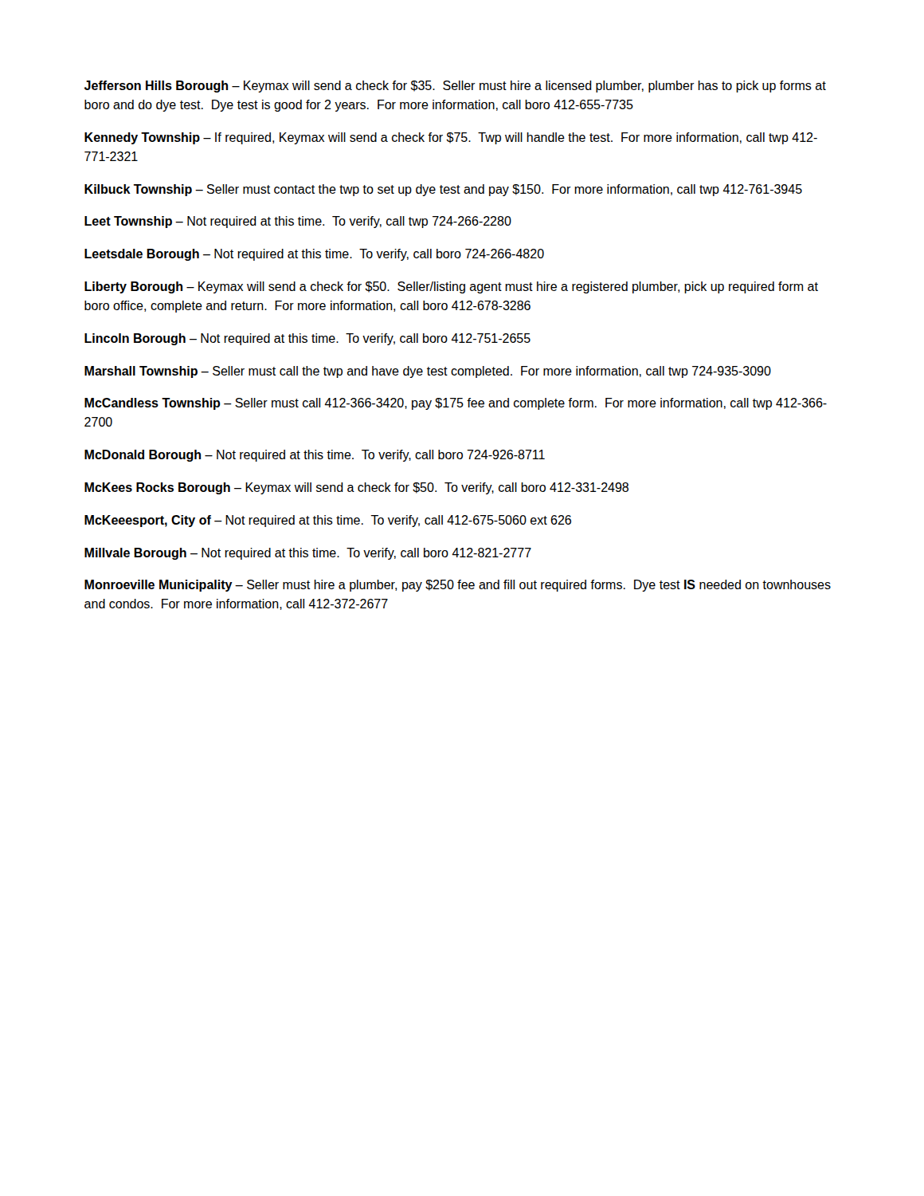Jefferson Hills Borough – Keymax will send a check for $35. Seller must hire a licensed plumber, plumber has to pick up forms at boro and do dye test. Dye test is good for 2 years. For more information, call boro 412-655-7735
Kennedy Township – If required, Keymax will send a check for $75. Twp will handle the test. For more information, call twp 412-771-2321
Kilbuck Township – Seller must contact the twp to set up dye test and pay $150. For more information, call twp 412-761-3945
Leet Township – Not required at this time. To verify, call twp 724-266-2280
Leetsdale Borough – Not required at this time. To verify, call boro 724-266-4820
Liberty Borough – Keymax will send a check for $50. Seller/listing agent must hire a registered plumber, pick up required form at boro office, complete and return. For more information, call boro 412-678-3286
Lincoln Borough – Not required at this time. To verify, call boro 412-751-2655
Marshall Township – Seller must call the twp and have dye test completed. For more information, call twp 724-935-3090
McCandless Township – Seller must call 412-366-3420, pay $175 fee and complete form. For more information, call twp 412-366-2700
McDonald Borough – Not required at this time. To verify, call boro 724-926-8711
McKees Rocks Borough – Keymax will send a check for $50. To verify, call boro 412-331-2498
McKeeesport, City of – Not required at this time. To verify, call 412-675-5060 ext 626
Millvale Borough – Not required at this time. To verify, call boro 412-821-2777
Monroeville Municipality – Seller must hire a plumber, pay $250 fee and fill out required forms. Dye test IS needed on townhouses and condos. For more information, call 412-372-2677